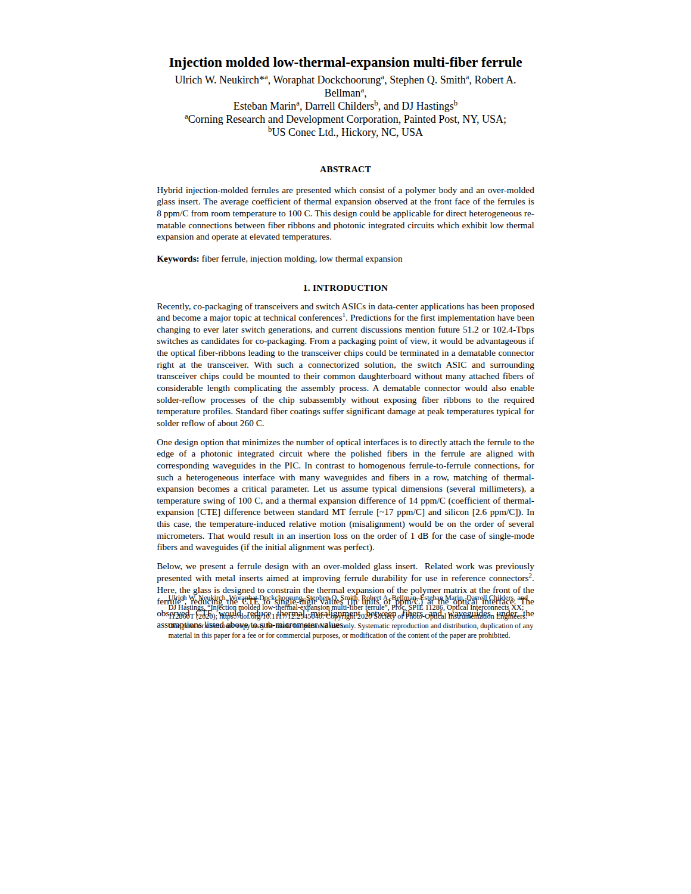Injection molded low-thermal-expansion multi-fiber ferrule
Ulrich W. Neukirch*a, Woraphat Dockchoorunga, Stephen Q. Smitha, Robert A. Bellmana,
Esteban Marina, Darrell Childersb, and DJ Hastingsb
aCorning Research and Development Corporation, Painted Post, NY, USA;
bUS Conec Ltd., Hickory, NC, USA
ABSTRACT
Hybrid injection-molded ferrules are presented which consist of a polymer body and an over-molded glass insert. The average coefficient of thermal expansion observed at the front face of the ferrules is 8 ppm/C from room temperature to 100 C. This design could be applicable for direct heterogeneous re-matable connections between fiber ribbons and photonic integrated circuits which exhibit low thermal expansion and operate at elevated temperatures.
Keywords: fiber ferrule, injection molding, low thermal expansion
1. INTRODUCTION
Recently, co-packaging of transceivers and switch ASICs in data-center applications has been proposed and become a major topic at technical conferences1. Predictions for the first implementation have been changing to ever later switch generations, and current discussions mention future 51.2 or 102.4-Tbps switches as candidates for co-packaging. From a packaging point of view, it would be advantageous if the optical fiber-ribbons leading to the transceiver chips could be terminated in a dematable connector right at the transceiver. With such a connectorized solution, the switch ASIC and surrounding transceiver chips could be mounted to their common daughterboard without many attached fibers of considerable length complicating the assembly process. A dematable connector would also enable solder-reflow processes of the chip subassembly without exposing fiber ribbons to the required temperature profiles. Standard fiber coatings suffer significant damage at peak temperatures typical for solder reflow of about 260 C.
One design option that minimizes the number of optical interfaces is to directly attach the ferrule to the edge of a photonic integrated circuit where the polished fibers in the ferrule are aligned with corresponding waveguides in the PIC. In contrast to homogenous ferrule-to-ferrule connections, for such a heterogeneous interface with many waveguides and fibers in a row, matching of thermal-expansion becomes a critical parameter. Let us assume typical dimensions (several millimeters), a temperature swing of 100 C, and a thermal expansion difference of 14 ppm/C (coefficient of thermal-expansion [CTE] difference between standard MT ferrule [~17 ppm/C] and silicon [2.6 ppm/C]). In this case, the temperature-induced relative motion (misalignment) would be on the order of several micrometers. That would result in an insertion loss on the order of 1 dB for the case of single-mode fibers and waveguides (if the initial alignment was perfect).
Below, we present a ferrule design with an over-molded glass insert. Related work was previously presented with metal inserts aimed at improving ferrule durability for use in reference connectors2. Here, the glass is designed to constrain the thermal expansion of the polymer matrix at the front of the ferrule3, reducing the CTE to single-digit values (in units of ppm/C) at the optical interface. The observed CTE would reduce thermal misalignment between fibers and waveguides under the assumptions listed above to sub-micrometer values.
Ulrich W. Neukirch, Woraphat Dockchoorung, Stephen Q. Smith, Robert A. Bellman, Esteban Marin, Darrell Childers, and DJ Hastings, “Injection molded low-thermal-expansion multi-fiber ferrule”, Proc. SPIE 11286, Optical Interconnects XX; 112860T (2020); https://doi.org/10.1117/12.2545040. Copyright 2020 Society of Photo-Optical Instrumentation Engineers. One print or electronic copy may be made for personal use only. Systematic reproduction and distribution, duplication of any material in this paper for a fee or for commercial purposes, or modification of the content of the paper are prohibited.